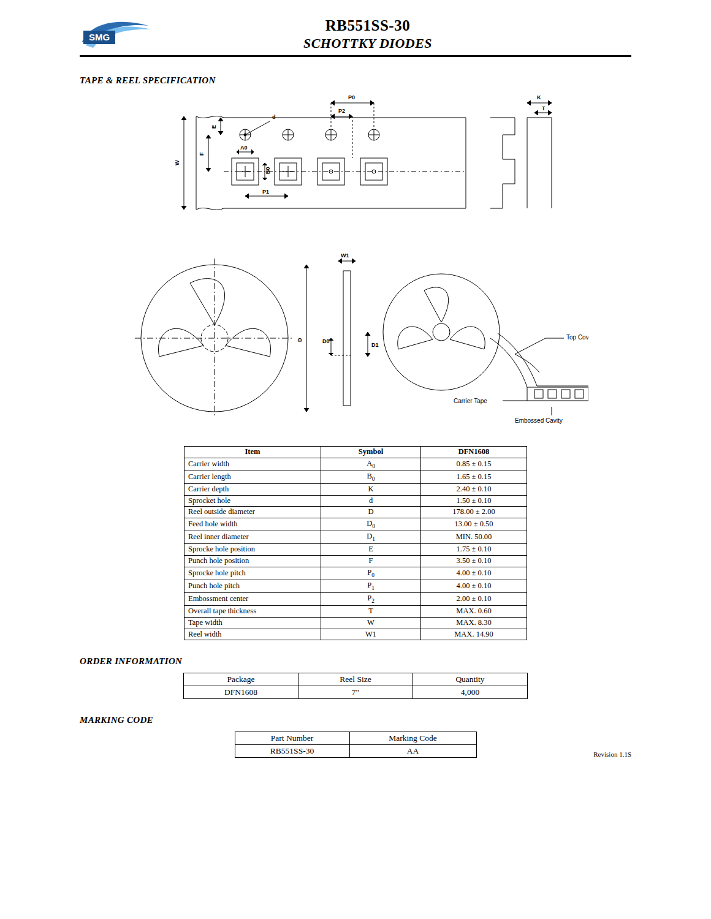SMG
RB551SS-30
SCHOTTKY DIODES
TAPE & REEL SPECIFICATION
W F E P0 P2 P1 A0 B0 d K T
D W1 D0 D1 Top Cover Tape Carrier Tape Embossed Cavity
| Item | Symbol | DFN1608 |
| --- | --- | --- |
| Carrier width | A 0 | 0.85 ± 0.15 |
| Carrier length | B 0 | 1.65 ± 0.15 |
| Carrier depth | K | 2.40 ± 0.10 |
| Sprocket hole | d | 1.50 ± 0.10 |
| Reel outside diameter | D | 178.00 ± 2.00 |
| Feed hole width | D 0 | 13.00 ± 0.50 |
| Reel inner diameter | D 1 | MIN. 50.00 |
| Sprocke hole position | E | 1.75 ± 0.10 |
| Punch hole position | F | 3.50 ± 0.10 |
| Sprocke hole pitch | P 0 | 4.00 ± 0.10 |
| Punch hole pitch | P 1 | 4.00 ± 0.10 |
| Embossment center | P 2 | 2.00 ± 0.10 |
| Overall tape thickness | T | MAX. 0.60 |
| Tape width | W | MAX. 8.30 |
| Reel width | W1 | MAX. 14.90 |
ORDER INFORMATION
| Package | Reel Size | Quantity |
| --- | --- | --- |
| DFN1608 | 7" | 4,000 |
MARKING CODE
| Part Number | Marking Code |
| --- | --- |
| RB551SS-30 | AA |
Revision 1.1S